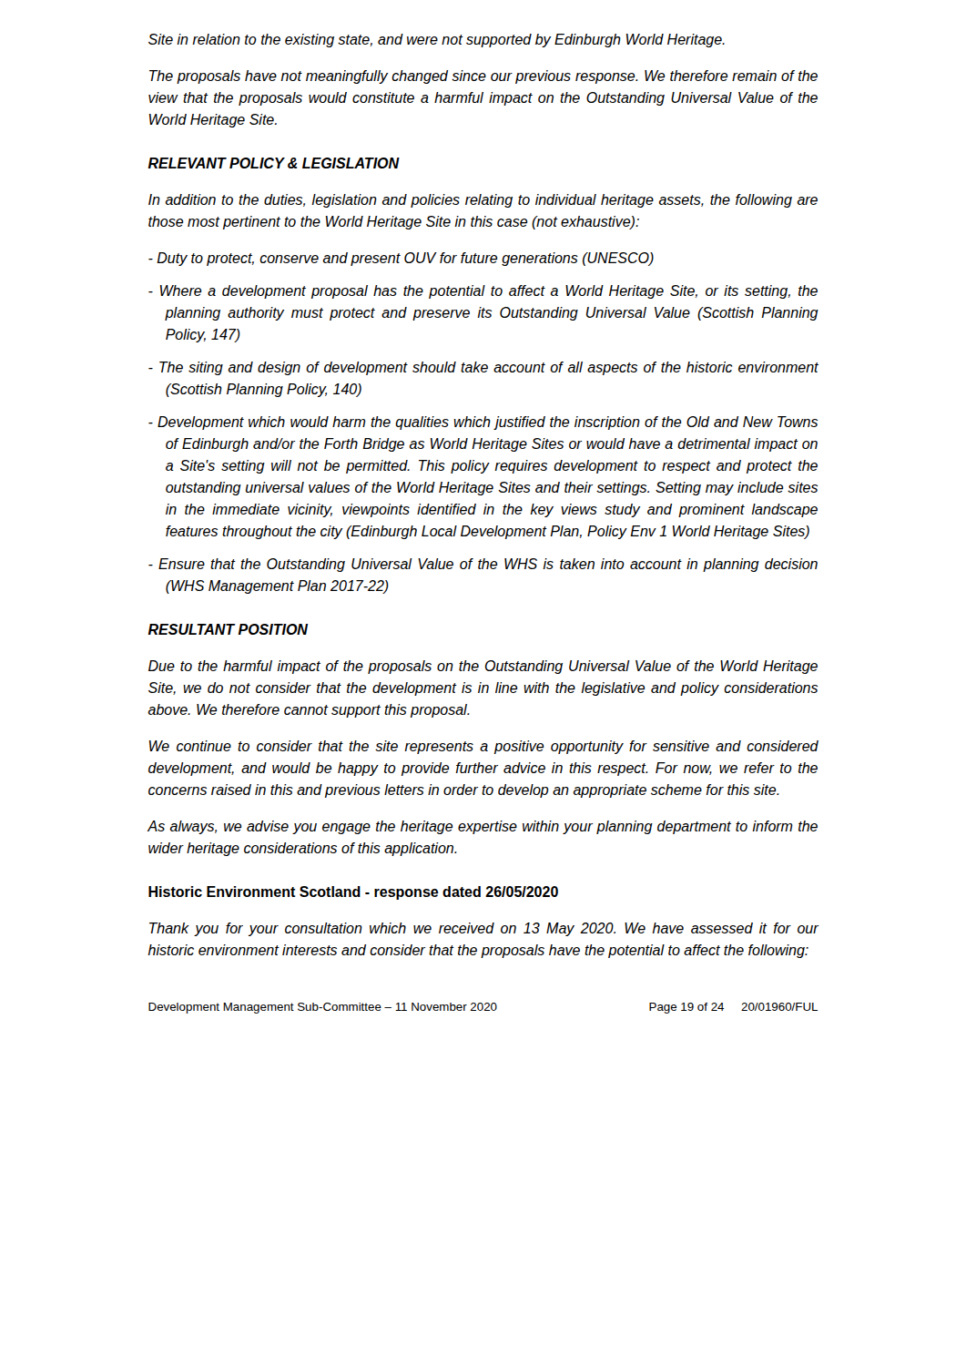Site in relation to the existing state, and were not supported by Edinburgh World Heritage.
The proposals have not meaningfully changed since our previous response. We therefore remain of the view that the proposals would constitute a harmful impact on the Outstanding Universal Value of the World Heritage Site.
RELEVANT POLICY & LEGISLATION
In addition to the duties, legislation and policies relating to individual heritage assets, the following are those most pertinent to the World Heritage Site in this case (not exhaustive):
- Duty to protect, conserve and present OUV for future generations (UNESCO)
- Where a development proposal has the potential to affect a World Heritage Site, or its setting, the planning authority must protect and preserve its Outstanding Universal Value (Scottish Planning Policy, 147)
- The siting and design of development should take account of all aspects of the historic environment (Scottish Planning Policy, 140)
- Development which would harm the qualities which justified the inscription of the Old and New Towns of Edinburgh and/or the Forth Bridge as World Heritage Sites or would have a detrimental impact on a Site's setting will not be permitted. This policy requires development to respect and protect the outstanding universal values of the World Heritage Sites and their settings. Setting may include sites in the immediate vicinity, viewpoints identified in the key views study and prominent landscape features throughout the city (Edinburgh Local Development Plan, Policy Env 1 World Heritage Sites)
- Ensure that the Outstanding Universal Value of the WHS is taken into account in planning decision (WHS Management Plan 2017-22)
RESULTANT POSITION
Due to the harmful impact of the proposals on the Outstanding Universal Value of the World Heritage Site, we do not consider that the development is in line with the legislative and policy considerations above. We therefore cannot support this proposal.
We continue to consider that the site represents a positive opportunity for sensitive and considered development, and would be happy to provide further advice in this respect. For now, we refer to the concerns raised in this and previous letters in order to develop an appropriate scheme for this site.
As always, we advise you engage the heritage expertise within your planning department to inform the wider heritage considerations of this application.
Historic Environment Scotland - response dated 26/05/2020
Thank you for your consultation which we received on 13 May 2020. We have assessed it for our historic environment interests and consider that the proposals have the potential to affect the following:
Development Management Sub-Committee – 11 November 2020 Page 19 of 24 20/01960/FUL